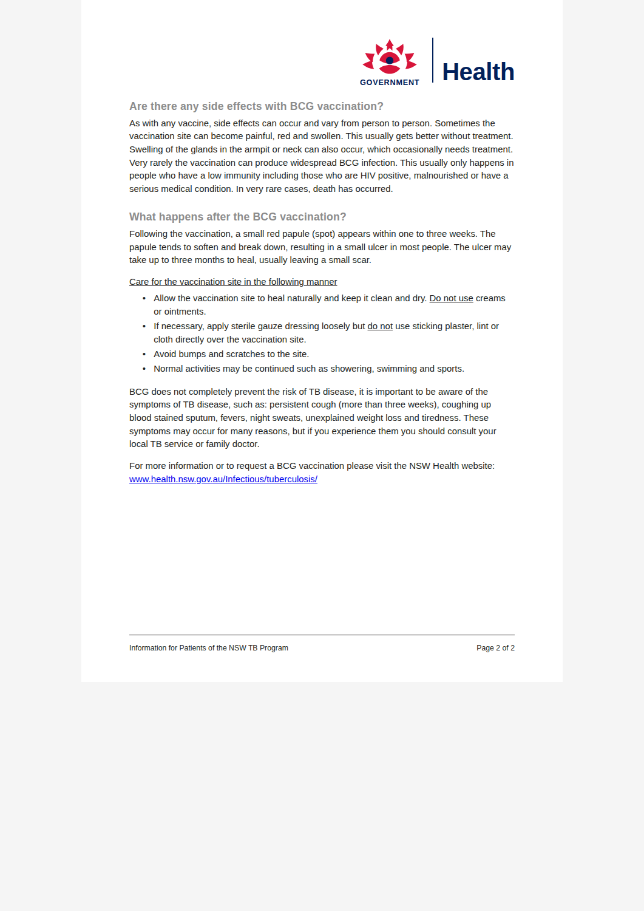GOVERNMENT
Health
Are there any side effects with BCG vaccination?
As with any vaccine, side effects can occur and vary from person to person. Sometimes the vaccination site can become painful, red and swollen. This usually gets better without treatment. Swelling of the glands in the armpit or neck can also occur, which occasionally needs treatment. Very rarely the vaccination can produce widespread BCG infection. This usually only happens in people who have a low immunity including those who are HIV positive, malnourished or have a serious medical condition. In very rare cases, death has occurred.
What happens after the BCG vaccination?
Following the vaccination, a small red papule (spot) appears within one to three weeks. The papule tends to soften and break down, resulting in a small ulcer in most people. The ulcer may take up to three months to heal, usually leaving a small scar.
Care for the vaccination site in the following manner
Allow the vaccination site to heal naturally and keep it clean and dry. Do not use creams or ointments.
If necessary, apply sterile gauze dressing loosely but do not use sticking plaster, lint or cloth directly over the vaccination site.
Avoid bumps and scratches to the site.
Normal activities may be continued such as showering, swimming and sports.
BCG does not completely prevent the risk of TB disease, it is important to be aware of the symptoms of TB disease, such as: persistent cough (more than three weeks), coughing up blood stained sputum, fevers, night sweats, unexplained weight loss and tiredness. These symptoms may occur for many reasons, but if you experience them you should consult your local TB service or family doctor.
For more information or to request a BCG vaccination please visit the NSW Health website:
www.health.nsw.gov.au/Infectious/tuberculosis/
Information for Patients of the NSW TB Program Page 2 of 2